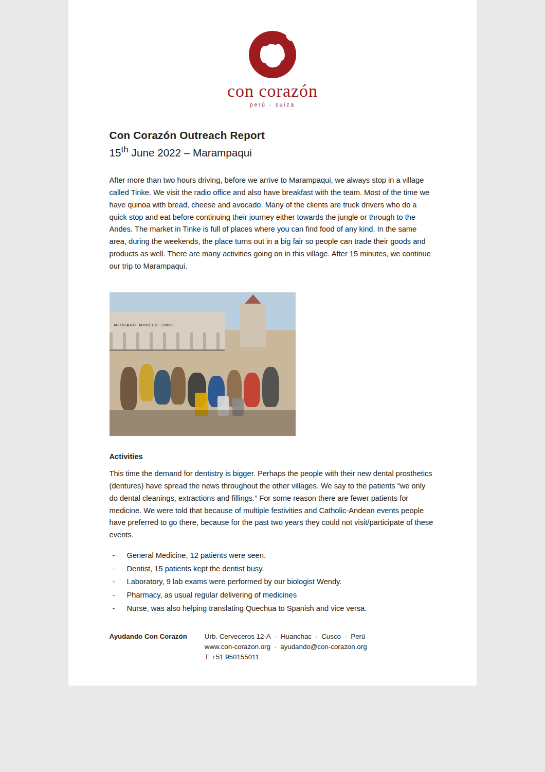con corazón
perú - suiza
Con Corazón Outreach Report
15th June 2022 – Marampaqui
After more than two hours driving, before we arrive to Marampaqui, we always stop in a village called Tinke. We visit the radio office and also have breakfast with the team. Most of the time we have quinoa with bread, cheese and avocado. Many of the clients are truck drivers who do a quick stop and eat before continuing their journey either towards the jungle or through to the Andes. The market in Tinke is full of places where you can find food of any kind. In the same area, during the weekends, the place turns out in a big fair so people can trade their goods and products as well. There are many activities going on in this village. After 15 minutes, we continue our trip to Marampaqui.
MERCADO MODELO TINKE
Activities
This time the demand for dentistry is bigger. Perhaps the people with their new dental prosthetics (dentures) have spread the news throughout the other villages. We say to the patients “we only do dental cleanings, extractions and fillings.” For some reason there are fewer patients for medicine. We were told that because of multiple festivities and Catholic-Andean events people have preferred to go there, because for the past two years they could not visit/participate of these events.
General Medicine, 12 patients were seen.
Dentist, 15 patients kept the dentist busy.
Laboratory, 9 lab exams were performed by our biologist Wendy.
Pharmacy, as usual regular delivering of medicines
Nurse, was also helping translating Quechua to Spanish and vice versa.
Ayudando Con Corazón
Urb. Cerveceros 12-A · Huanchac · Cusco · Perú
www.con-corazon.org · ayudando@con-corazon.org
T: +51 950155011